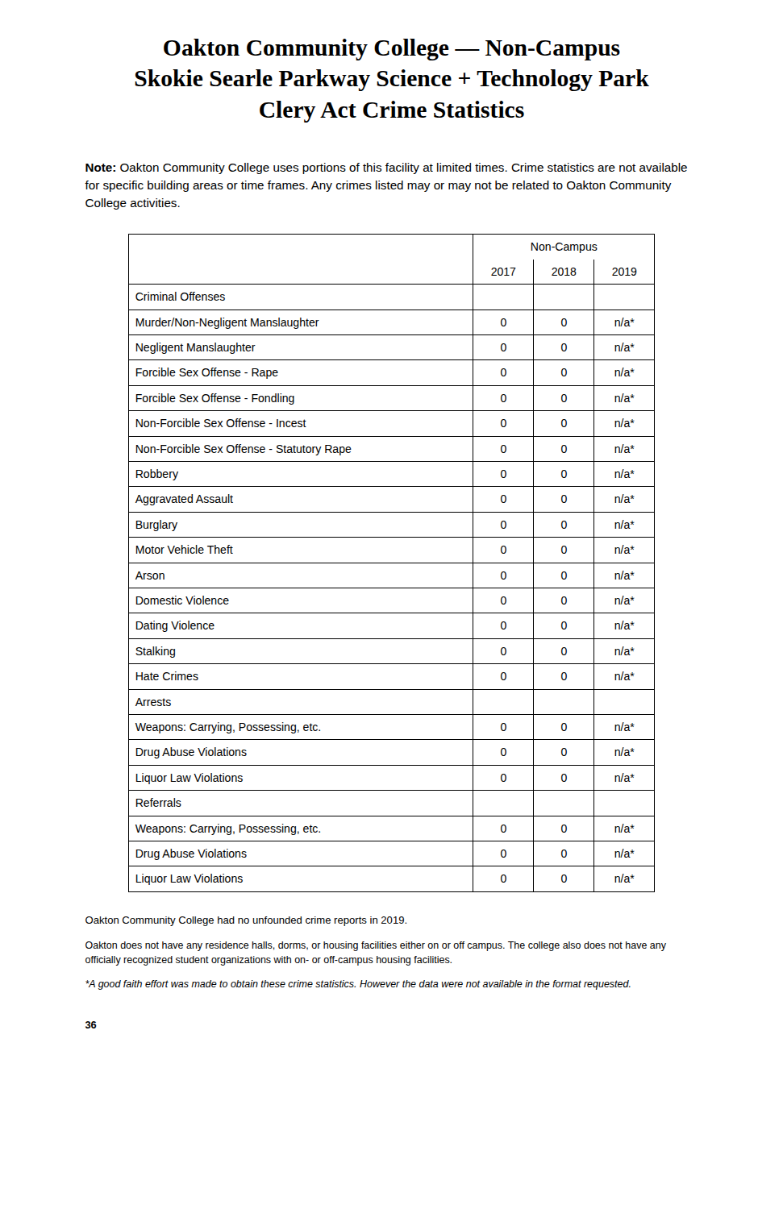Oakton Community College — Non-Campus
Skokie Searle Parkway Science + Technology Park
Clery Act Crime Statistics
Note: Oakton Community College uses portions of this facility at limited times. Crime statistics are not available for specific building areas or time frames. Any crimes listed may or may not be related to Oakton Community College activities.
| | Non-Campus |
| --- | --- |
| | 2017 | 2018 | 2019 |
| Criminal Offenses | | | |
| Murder/Non-Negligent Manslaughter | 0 | 0 | n/a* |
| Negligent Manslaughter | 0 | 0 | n/a* |
| Forcible Sex Offense - Rape | 0 | 0 | n/a* |
| Forcible Sex Offense - Fondling | 0 | 0 | n/a* |
| Non-Forcible Sex Offense - Incest | 0 | 0 | n/a* |
| Non-Forcible Sex Offense - Statutory Rape | 0 | 0 | n/a* |
| Robbery | 0 | 0 | n/a* |
| Aggravated Assault | 0 | 0 | n/a* |
| Burglary | 0 | 0 | n/a* |
| Motor Vehicle Theft | 0 | 0 | n/a* |
| Arson | 0 | 0 | n/a* |
| Domestic Violence | 0 | 0 | n/a* |
| Dating Violence | 0 | 0 | n/a* |
| Stalking | 0 | 0 | n/a* |
| Hate Crimes | 0 | 0 | n/a* |
| Arrests | | | |
| Weapons: Carrying, Possessing, etc. | 0 | 0 | n/a* |
| Drug Abuse Violations | 0 | 0 | n/a* |
| Liquor Law Violations | 0 | 0 | n/a* |
| Referrals | | | |
| Weapons: Carrying, Possessing, etc. | 0 | 0 | n/a* |
| Drug Abuse Violations | 0 | 0 | n/a* |
| Liquor Law Violations | 0 | 0 | n/a* |
Oakton Community College had no unfounded crime reports in 2019.
Oakton does not have any residence halls, dorms, or housing facilities either on or off campus. The college also does not have any officially recognized student organizations with on- or off-campus housing facilities.
*A good faith effort was made to obtain these crime statistics. However the data were not available in the format requested.
36